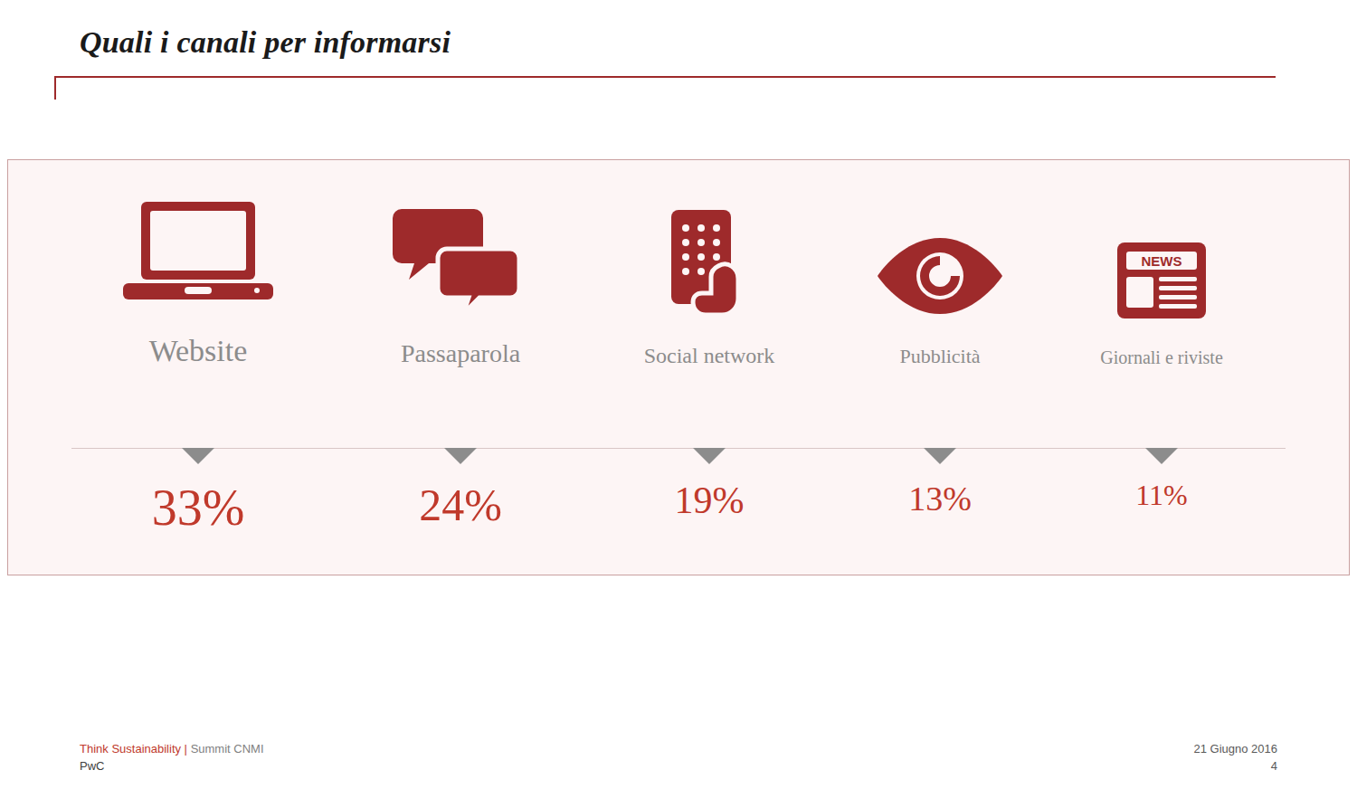Quali i canali per informarsi
Website
Passaparola
Social network
Pubblicità
NEWS
Giornali e riviste
33%
24%
19%
13%
11%
Think Sustainability | Summit CNMI
PwC
21 Giugno 2016
4